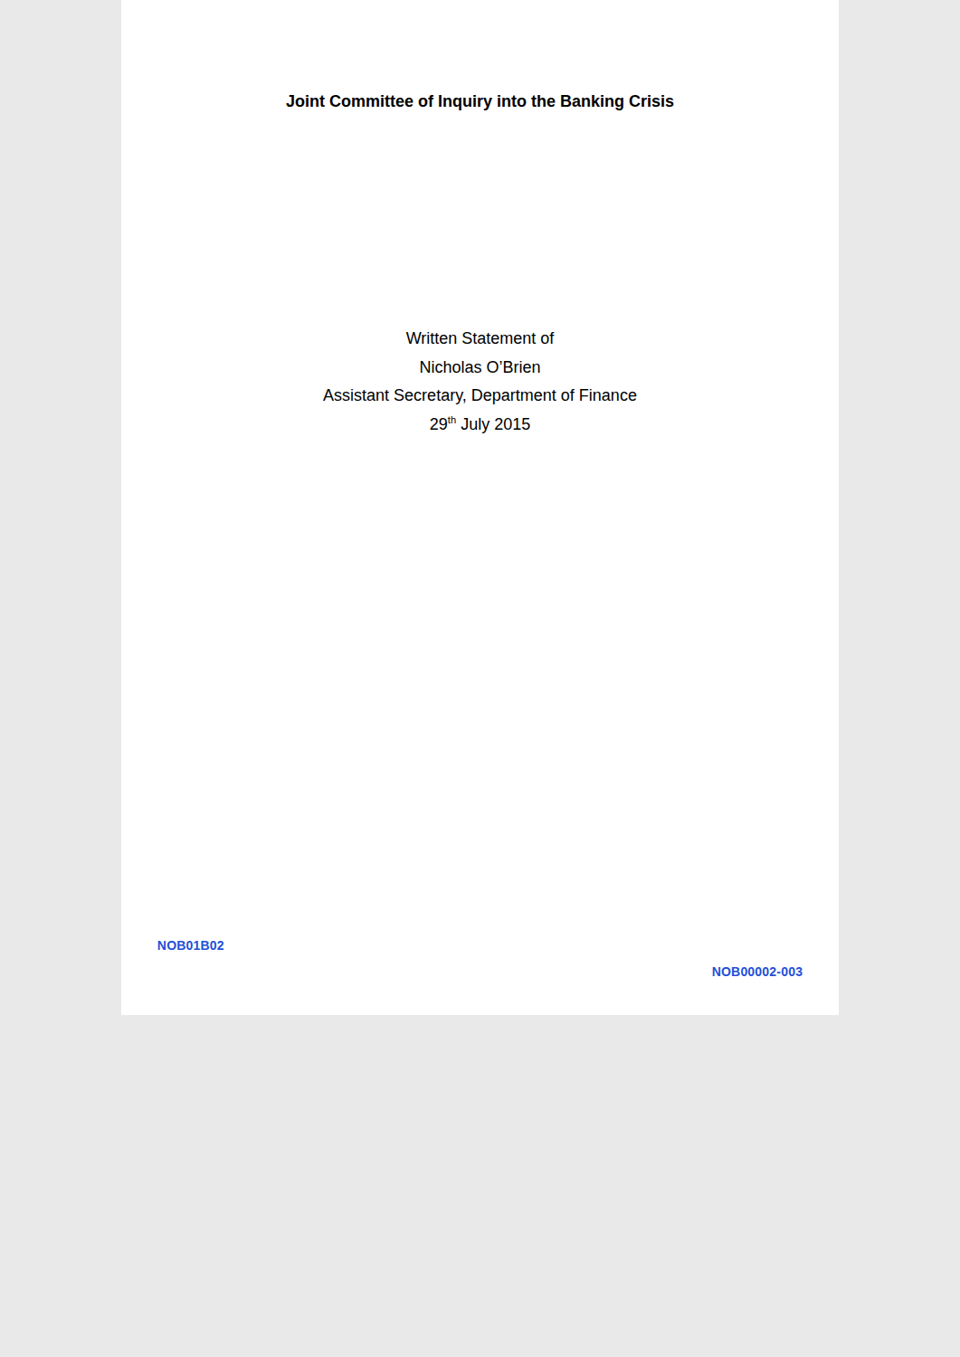Joint Committee of Inquiry into the Banking Crisis
Written Statement of
Nicholas O’Brien
Assistant Secretary, Department of Finance
29th July 2015
NOB01B02 NOB00002-003